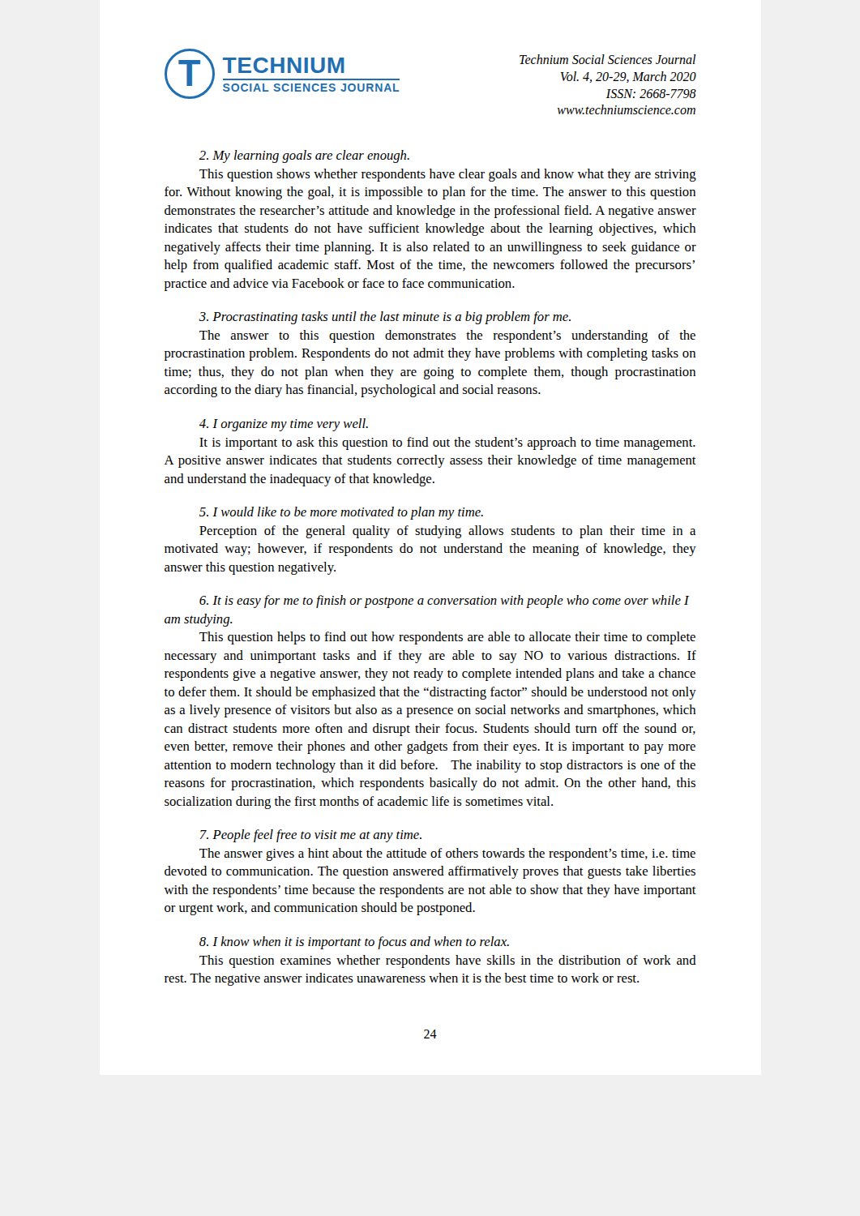T
TECHNIUM SOCIAL SCIENCES JOURNAL
Technium Social Sciences Journal
Vol. 4, 20-29, March 2020
ISSN: 2668-7798
www.techniumscience.com
2. My learning goals are clear enough.
This question shows whether respondents have clear goals and know what they are striving for. Without knowing the goal, it is impossible to plan for the time. The answer to this question demonstrates the researcher’s attitude and knowledge in the professional field. A negative answer indicates that students do not have sufficient knowledge about the learning objectives, which negatively affects their time planning. It is also related to an unwillingness to seek guidance or help from qualified academic staff. Most of the time, the newcomers followed the precursors’ practice and advice via Facebook or face to face communication.
3. Procrastinating tasks until the last minute is a big problem for me.
The answer to this question demonstrates the respondent’s understanding of the procrastination problem. Respondents do not admit they have problems with completing tasks on time; thus, they do not plan when they are going to complete them, though procrastination according to the diary has financial, psychological and social reasons.
4. I organize my time very well.
It is important to ask this question to find out the student’s approach to time management. A positive answer indicates that students correctly assess their knowledge of time management and understand the inadequacy of that knowledge.
5. I would like to be more motivated to plan my time.
Perception of the general quality of studying allows students to plan their time in a motivated way; however, if respondents do not understand the meaning of knowledge, they answer this question negatively.
6. It is easy for me to finish or postpone a conversation with people who come over while I am studying.
This question helps to find out how respondents are able to allocate their time to complete necessary and unimportant tasks and if they are able to say NO to various distractions. If respondents give a negative answer, they not ready to complete intended plans and take a chance to defer them. It should be emphasized that the “distracting factor” should be understood not only as a lively presence of visitors but also as a presence on social networks and smartphones, which can distract students more often and disrupt their focus. Students should turn off the sound or, even better, remove their phones and other gadgets from their eyes. It is important to pay more attention to modern technology than it did before. The inability to stop distractors is one of the reasons for procrastination, which respondents basically do not admit. On the other hand, this socialization during the first months of academic life is sometimes vital.
7. People feel free to visit me at any time.
The answer gives a hint about the attitude of others towards the respondent’s time, i.e. time devoted to communication. The question answered affirmatively proves that guests take liberties with the respondents’ time because the respondents are not able to show that they have important or urgent work, and communication should be postponed.
8. I know when it is important to focus and when to relax.
This question examines whether respondents have skills in the distribution of work and rest. The negative answer indicates unawareness when it is the best time to work or rest.
24